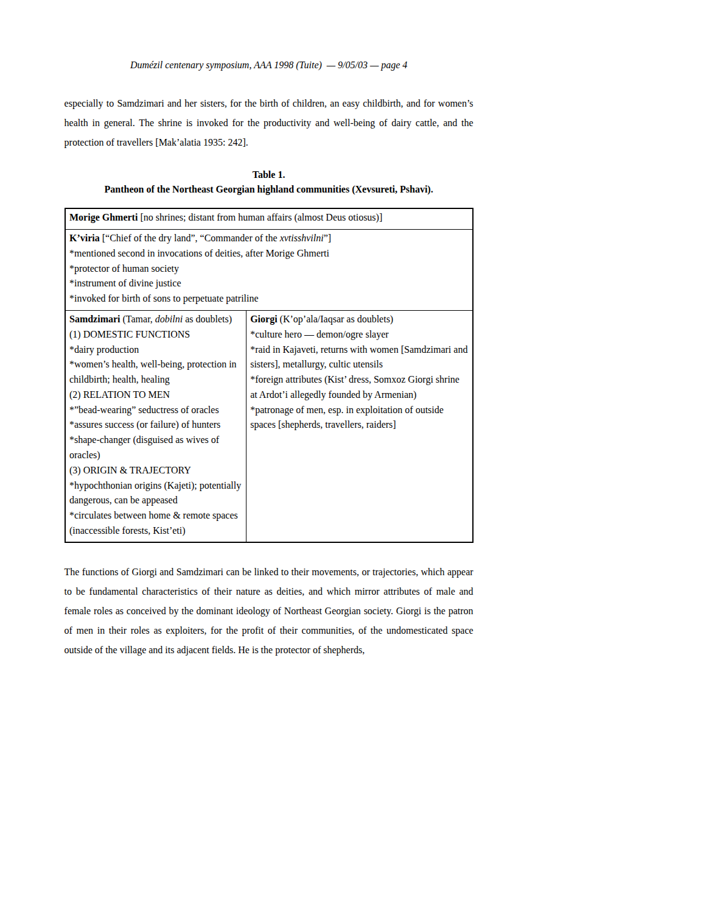Dumézil centenary symposium, AAA 1998 (Tuite) — 9/05/03 — page 4
especially to Samdzimari and her sisters, for the birth of children, an easy childbirth, and for women’s health in general. The shrine is invoked for the productivity and well-being of dairy cattle, and the protection of travellers [Mak’alatia 1935: 242].
Table 1.
Pantheon of the Northeast Georgian highland communities (Xevsureti, Pshavi).
| Morige Ghmerti [no shrines; distant from human affairs (almost Deus otiosus)] |
| K’viria [“Chief of the dry land”, “Commander of the xvtisshvilni ”] *mentioned second in invocations of deities, after Morige Ghmerti *protector of human society *instrument of divine justice *invoked for birth of sons to perpetuate patriline |
| Samdzimari (Tamar, dobilni as doublets) (1) DOMESTIC FUNCTIONS *dairy production *women’s health, well-being, protection in childbirth; health, healing (2) RELATION TO MEN *”bead-wearing” seductress of oracles *assures success (or failure) of hunters *shape-changer (disguised as wives of oracles) (3) ORIGIN & TRAJECTORY *hypochthonian origins (Kajeti); potentially dangerous, can be appeased *circulates between home & remote spaces (inaccessible forests, Kist’eti) | Giorgi (K’op’ala/Iaqsar as doublets) *culture hero — demon/ogre slayer *raid in Kajaveti, returns with women [Samdzimari and sisters], metallurgy, cultic utensils *foreign attributes (Kist’ dress, Somxoz Giorgi shrine at Ardot’i allegedly founded by Armenian) *patronage of men, esp. in exploitation of outside spaces [shepherds, travellers, raiders] |
The functions of Giorgi and Samdzimari can be linked to their movements, or trajectories, which appear to be fundamental characteristics of their nature as deities, and which mirror attributes of male and female roles as conceived by the dominant ideology of Northeast Georgian society. Giorgi is the patron of men in their roles as exploiters, for the profit of their communities, of the undomesticated space outside of the village and its adjacent fields. He is the protector of shepherds,